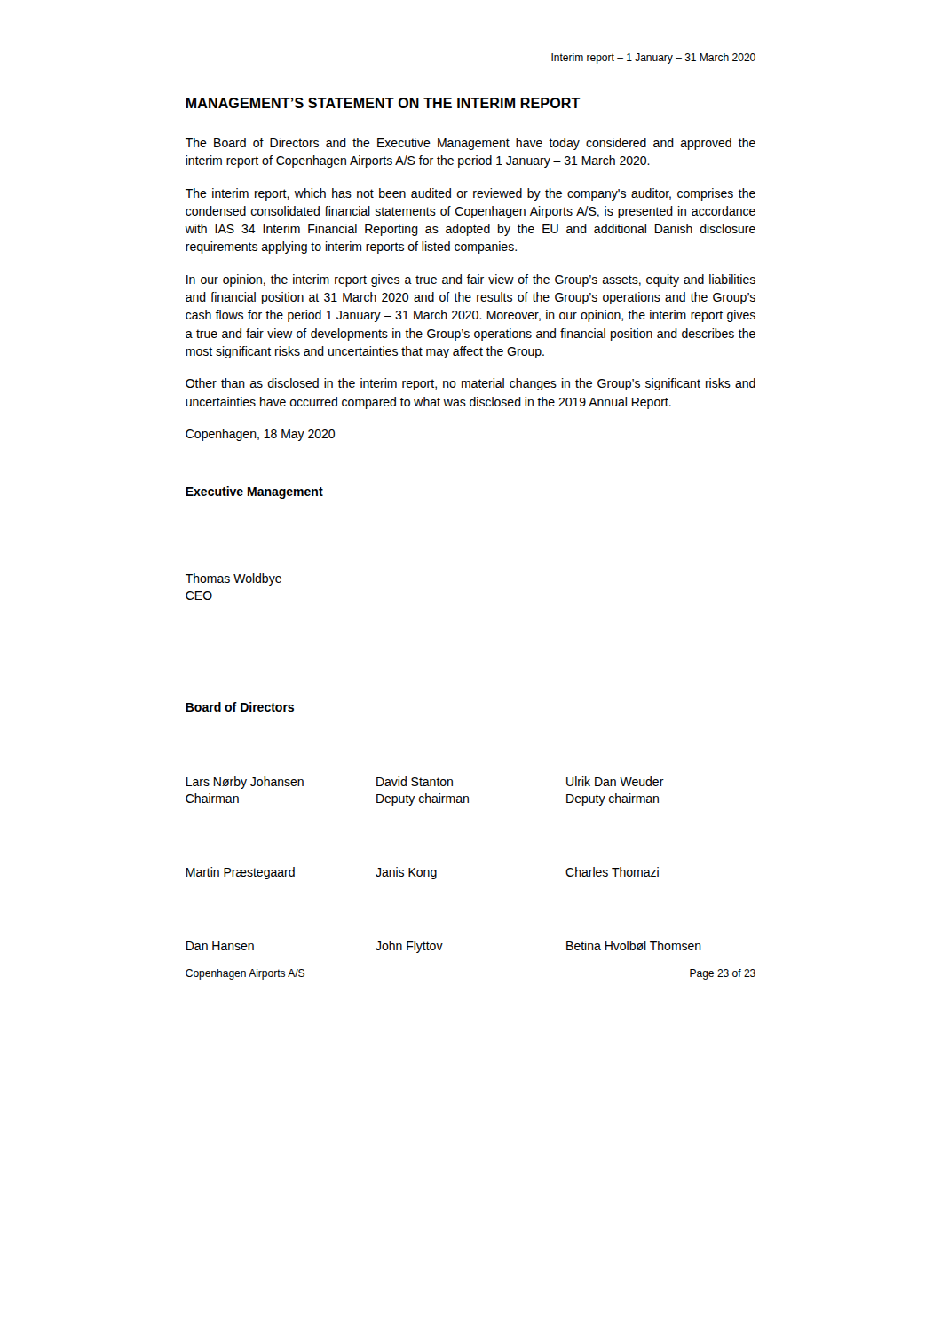Interim report – 1 January – 31 March 2020
MANAGEMENT’S STATEMENT ON THE INTERIM REPORT
The Board of Directors and the Executive Management have today considered and approved the interim report of Copenhagen Airports A/S for the period 1 January – 31 March 2020.
The interim report, which has not been audited or reviewed by the company's auditor, comprises the condensed consolidated financial statements of Copenhagen Airports A/S, is presented in accordance with IAS 34 Interim Financial Reporting as adopted by the EU and additional Danish disclosure requirements applying to interim reports of listed companies.
In our opinion, the interim report gives a true and fair view of the Group’s assets, equity and liabilities and financial position at 31 March 2020 and of the results of the Group’s operations and the Group’s cash flows for the period 1 January – 31 March 2020. Moreover, in our opinion, the interim report gives a true and fair view of developments in the Group’s operations and financial position and describes the most significant risks and uncertainties that may affect the Group.
Other than as disclosed in the interim report, no material changes in the Group’s significant risks and uncertainties have occurred compared to what was disclosed in the 2019 Annual Report.
Copenhagen, 18 May 2020
Executive Management
Thomas Woldbye
CEO
Board of Directors
| Lars Nørby Johansen Chairman | David Stanton Deputy chairman | Ulrik Dan Weuder Deputy chairman |
| Martin Præstegaard | Janis Kong | Charles Thomazi |
| Dan Hansen | John Flyttov | Betina Hvolbøl Thomsen |
Copenhagen Airports A/S Page 23 of 23